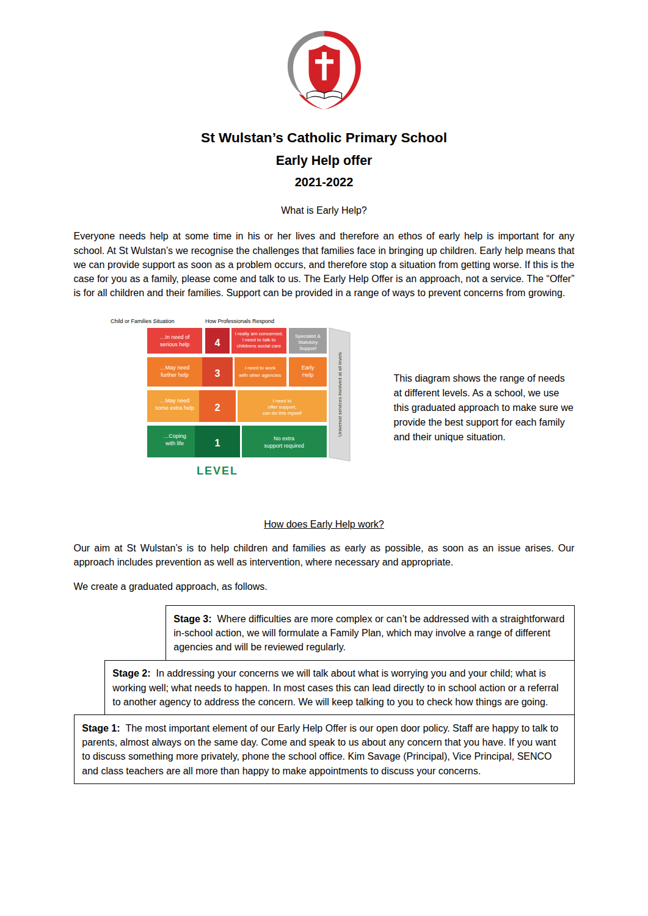St Wulstan’s Catholic Primary School
Early Help offer
2021-2022
What is Early Help?
Everyone needs help at some time in his or her lives and therefore an ethos of early help is important for any school. At St Wulstan’s we recognise the challenges that families face in bringing up children. Early help means that we can provide support as soon as a problem occurs, and therefore stop a situation from getting worse. If this is the case for you as a family, please come and talk to us. The Early Help Offer is an approach, not a service. The “Offer” is for all children and their families. Support can be provided in a range of ways to prevent concerns from growing.
Child or Families Situation How Professionals Respond …In need of serious help 4 I really am concerned. I need to talk to childrens social care Specialist & Statutory Support …May need further help 3 I need to work with other agencies Early Help …May need some extra help 2 I need to offer support, can do this myself …Coping with life 1 No extra support required Universal services involved at all levels LEVEL
This diagram shows the range of needs at different levels. As a school, we use this graduated approach to make sure we provide the best support for each family and their unique situation.
How does Early Help work?
Our aim at St Wulstan’s is to help children and families as early as possible, as soon as an issue arises. Our approach includes prevention as well as intervention, where necessary and appropriate.
We create a graduated approach, as follows.
Stage 3: Where difficulties are more complex or can’t be addressed with a straightforward in-school action, we will formulate a Family Plan, which may involve a range of different agencies and will be reviewed regularly.
Stage 2: In addressing your concerns we will talk about what is worrying you and your child; what is working well; what needs to happen. In most cases this can lead directly to in school action or a referral to another agency to address the concern. We will keep talking to you to check how things are going.
Stage 1: The most important element of our Early Help Offer is our open door policy. Staff are happy to talk to parents, almost always on the same day. Come and speak to us about any concern that you have. If you want to discuss something more privately, phone the school office. Kim Savage (Principal), Vice Principal, SENCO and class teachers are all more than happy to make appointments to discuss your concerns.